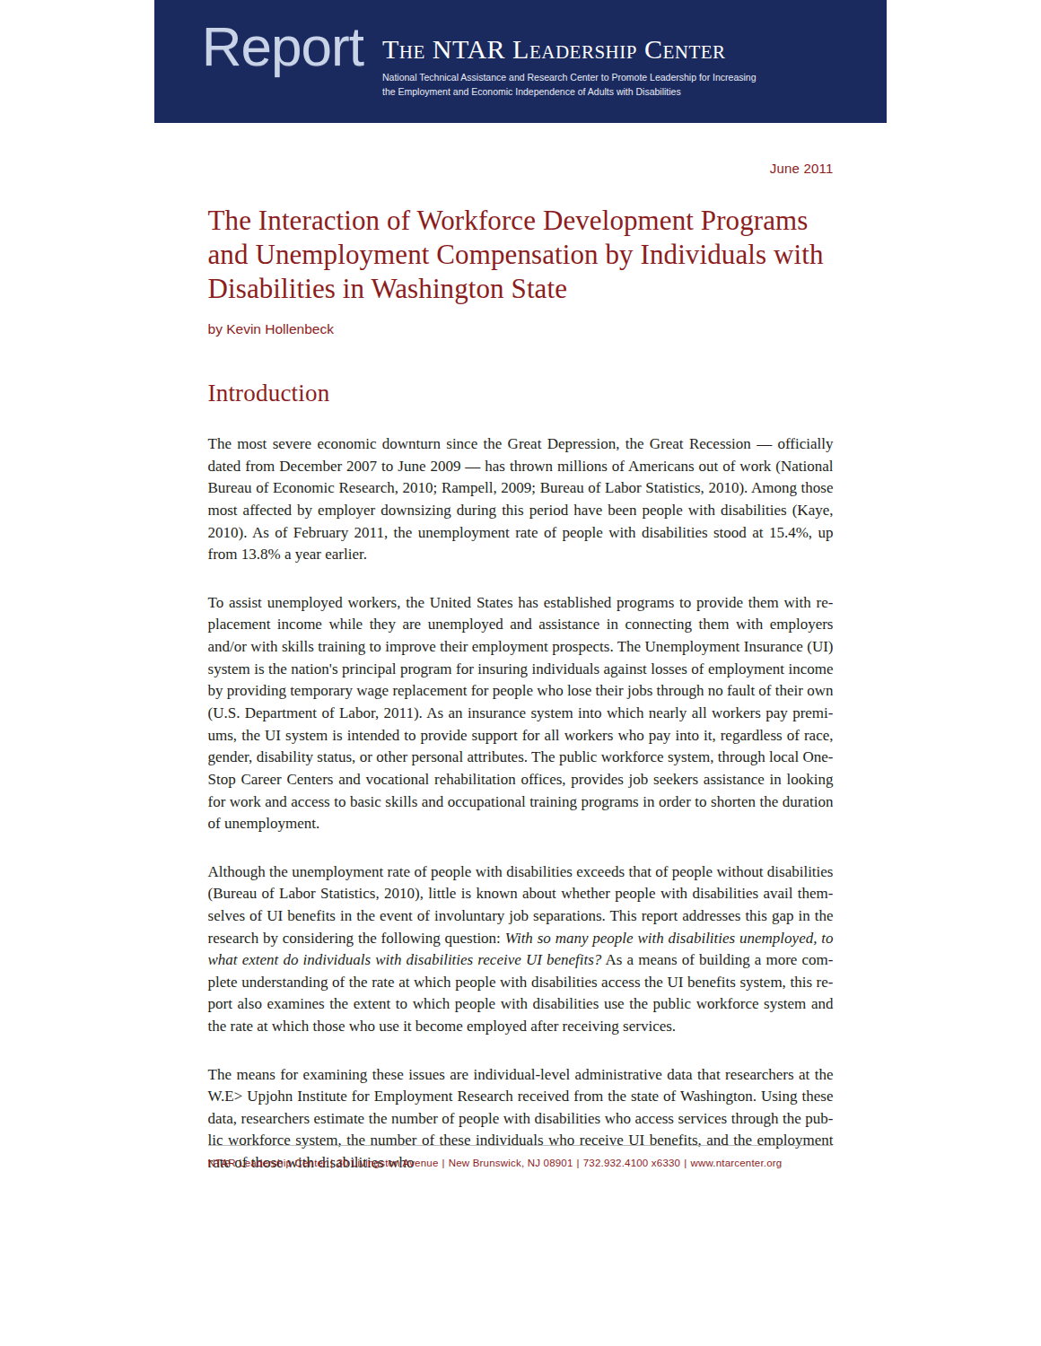Report
The NTAR Leadership Center
National Technical Assistance and Research Center to Promote Leadership for Increasing
the Employment and Economic Independence of Adults with Disabilities
June 2011
The Interaction of Workforce Development Programs and Unemployment Compensation by Individuals with Disabilities in Washington State
by Kevin Hollenbeck
Introduction
The most severe economic downturn since the Great Depression, the Great Recession — officially dated from December 2007 to June 2009 — has thrown millions of Americans out of work (National Bureau of Economic Research, 2010; Rampell, 2009; Bureau of Labor Statistics, 2010). Among those most affected by employer downsizing during this period have been people with disabilities (Kaye, 2010). As of February 2011, the unemployment rate of people with disabilities stood at 15.4%, up from 13.8% a year earlier.
To assist unemployed workers, the United States has established programs to provide them with replacement income while they are unemployed and assistance in connecting them with employers and/or with skills training to improve their employment prospects. The Unemployment Insurance (UI) system is the nation's principal program for insuring individuals against losses of employment income by providing temporary wage replacement for people who lose their jobs through no fault of their own (U.S. Department of Labor, 2011). As an insurance system into which nearly all workers pay premiums, the UI system is intended to provide support for all workers who pay into it, regardless of race, gender, disability status, or other personal attributes. The public workforce system, through local One-Stop Career Centers and vocational rehabilitation offices, provides job seekers assistance in looking for work and access to basic skills and occupational training programs in order to shorten the duration of unemployment.
Although the unemployment rate of people with disabilities exceeds that of people without disabilities (Bureau of Labor Statistics, 2010), little is known about whether people with disabilities avail themselves of UI benefits in the event of involuntary job separations. This report addresses this gap in the research by considering the following question: With so many people with disabilities unemployed, to what extent do individuals with disabilities receive UI benefits? As a means of building a more complete understanding of the rate at which people with disabilities access the UI benefits system, this report also examines the extent to which people with disabilities use the public workforce system and the rate at which those who use it become employed after receiving services.
The means for examining these issues are individual-level administrative data that researchers at the W.E> Upjohn Institute for Employment Research received from the state of Washington. Using these data, researchers estimate the number of people with disabilities who access services through the public workforce system, the number of these individuals who receive UI benefits, and the employment rate of those with disabilities who
NTAR Leadership Center|30 Livingston Avenue|New Brunswick, NJ 08901|732.932.4100 x6330|www.ntarcenter.org